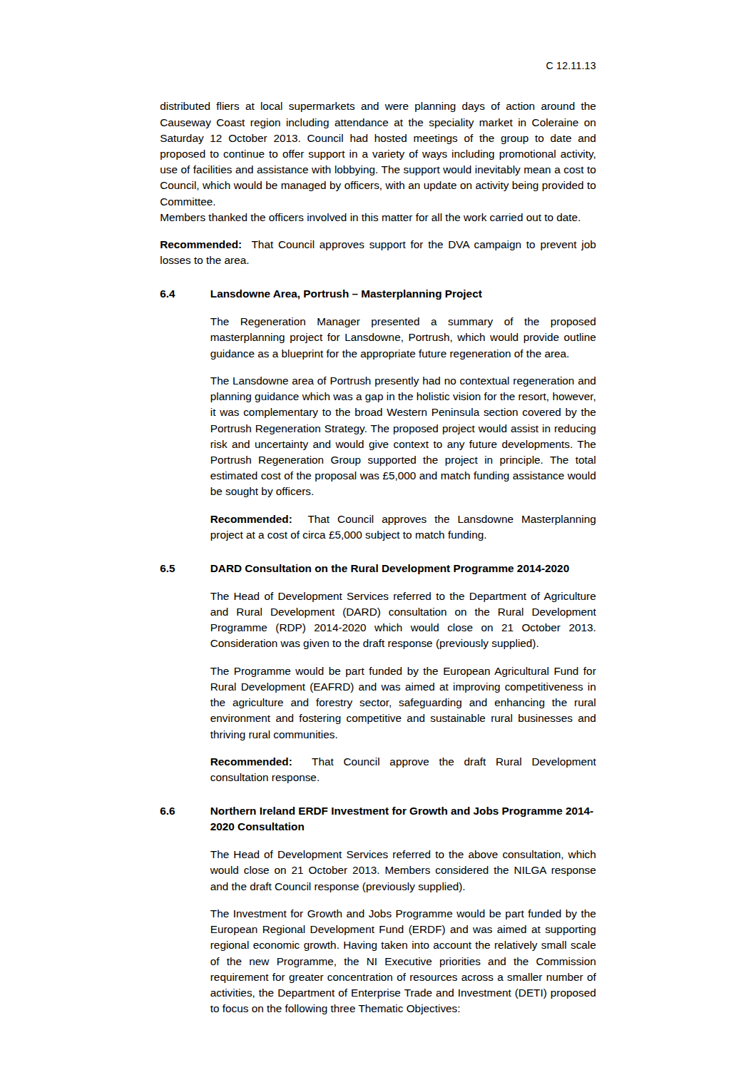C 12.11.13
distributed fliers at local supermarkets and were planning days of action around the Causeway Coast region including attendance at the speciality market in Coleraine on Saturday 12 October 2013. Council had hosted meetings of the group to date and proposed to continue to offer support in a variety of ways including promotional activity, use of facilities and assistance with lobbying. The support would inevitably mean a cost to Council, which would be managed by officers, with an update on activity being provided to Committee.
Members thanked the officers involved in this matter for all the work carried out to date.
Recommended: That Council approves support for the DVA campaign to prevent job losses to the area.
6.4
Lansdowne Area, Portrush – Masterplanning Project
The Regeneration Manager presented a summary of the proposed masterplanning project for Lansdowne, Portrush, which would provide outline guidance as a blueprint for the appropriate future regeneration of the area.
The Lansdowne area of Portrush presently had no contextual regeneration and planning guidance which was a gap in the holistic vision for the resort, however, it was complementary to the broad Western Peninsula section covered by the Portrush Regeneration Strategy. The proposed project would assist in reducing risk and uncertainty and would give context to any future developments. The Portrush Regeneration Group supported the project in principle. The total estimated cost of the proposal was £5,000 and match funding assistance would be sought by officers.
Recommended: That Council approves the Lansdowne Masterplanning project at a cost of circa £5,000 subject to match funding.
6.5
DARD Consultation on the Rural Development Programme 2014-2020
The Head of Development Services referred to the Department of Agriculture and Rural Development (DARD) consultation on the Rural Development Programme (RDP) 2014-2020 which would close on 21 October 2013. Consideration was given to the draft response (previously supplied).
The Programme would be part funded by the European Agricultural Fund for Rural Development (EAFRD) and was aimed at improving competitiveness in the agriculture and forestry sector, safeguarding and enhancing the rural environment and fostering competitive and sustainable rural businesses and thriving rural communities.
Recommended: That Council approve the draft Rural Development consultation response.
6.6
Northern Ireland ERDF Investment for Growth and Jobs Programme 2014-2020 Consultation
The Head of Development Services referred to the above consultation, which would close on 21 October 2013. Members considered the NILGA response and the draft Council response (previously supplied).
The Investment for Growth and Jobs Programme would be part funded by the European Regional Development Fund (ERDF) and was aimed at supporting regional economic growth. Having taken into account the relatively small scale of the new Programme, the NI Executive priorities and the Commission requirement for greater concentration of resources across a smaller number of activities, the Department of Enterprise Trade and Investment (DETI) proposed to focus on the following three Thematic Objectives: